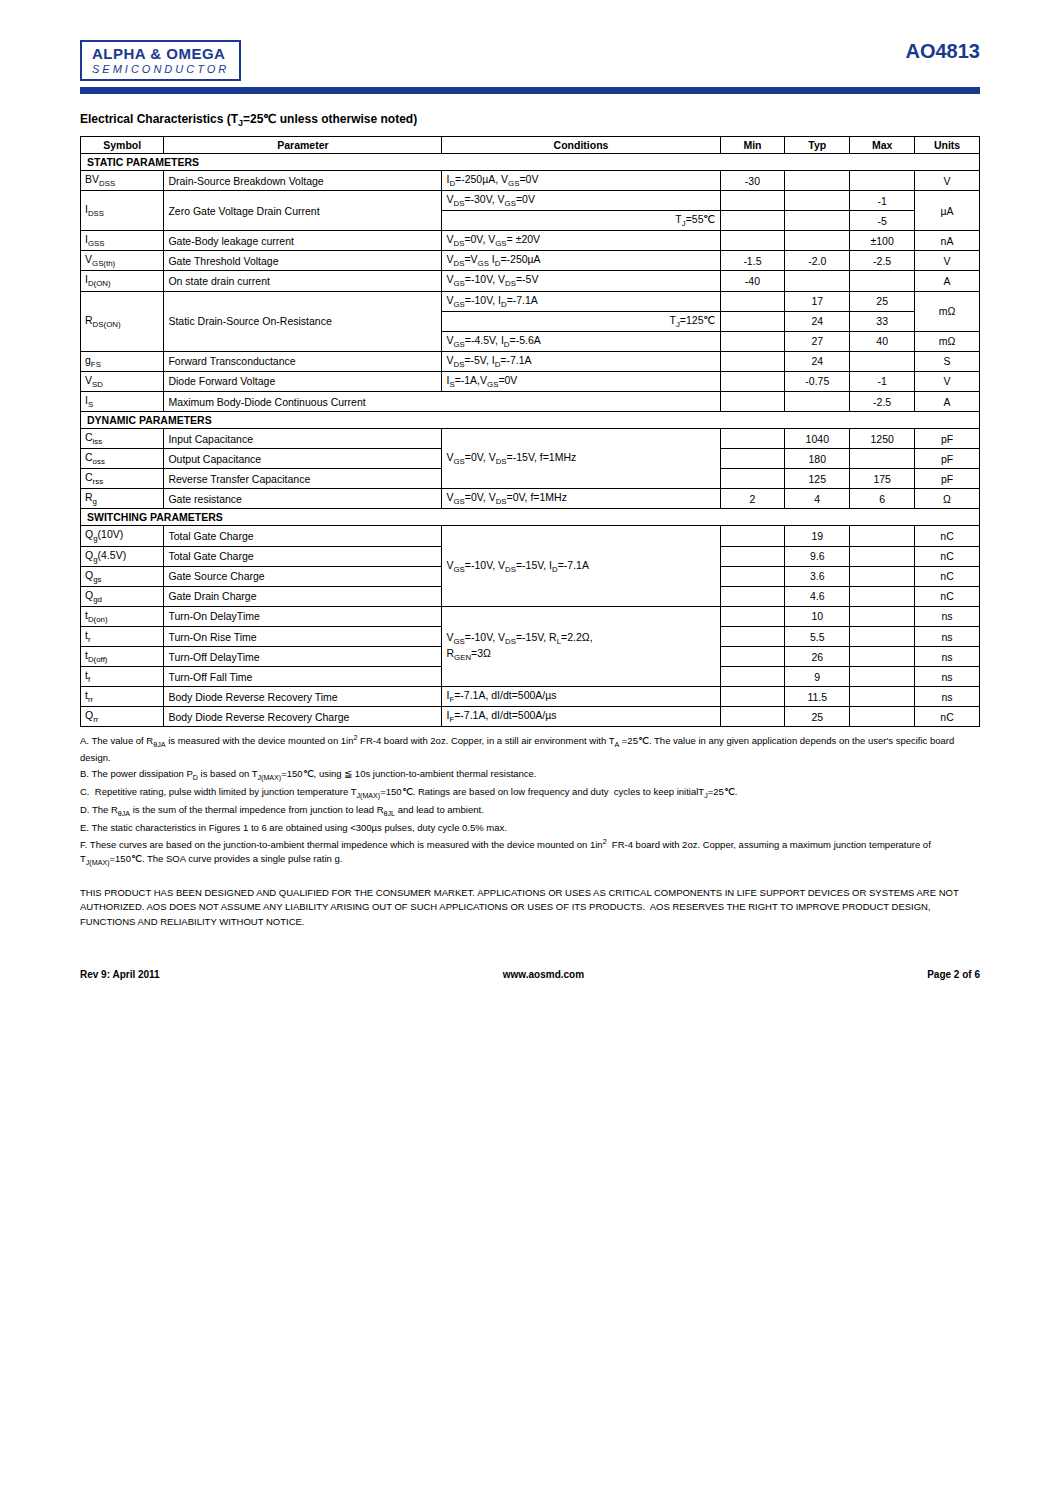ALPHA & OMEGA
SEMICONDUCTOR
AO4813
Electrical Characteristics (TJ=25℃ unless otherwise noted)
| Symbol | Parameter | Conditions | Min | Typ | Max | Units |
| --- | --- | --- | --- | --- | --- | --- |
| STATIC PARAMETERS |
| BV DSS | Drain-Source Breakdown Voltage | I D =-250µA, V GS =0V | -30 | | | V |
| I DSS | Zero Gate Voltage Drain Current | V DS =-30V, V GS =0V | | | -1 | µA |
| T J =55℃ | | | -5 |
| I GSS | Gate-Body leakage current | V DS =0V, V GS = ±20V | | | ±100 | nA |
| V GS(th) | Gate Threshold Voltage | V DS =V GS I D =-250µA | -1.5 | -2.0 | -2.5 | V |
| I D(ON) | On state drain current | V GS =-10V, V DS =-5V | -40 | | | A |
| R DS(ON) | Static Drain-Source On-Resistance | V GS =-10V, I D =-7.1A | | 17 | 25 | mΩ |
| T J =125℃ | | 24 | 33 |
| V GS =-4.5V, I D =-5.6A | | 27 | 40 | mΩ |
| g FS | Forward Transconductance | V DS =-5V, I D =-7.1A | | 24 | | S |
| V SD | Diode Forward Voltage | I S =-1A,V GS =0V | | -0.75 | -1 | V |
| I S | Maximum Body-Diode Continuous Current | | | -2.5 | A |
| DYNAMIC PARAMETERS |
| C iss | Input Capacitance | V GS =0V, V DS =-15V, f=1MHz | | 1040 | 1250 | pF |
| C oss | Output Capacitance | | 180 | | pF |
| C rss | Reverse Transfer Capacitance | | 125 | 175 | pF |
| R g | Gate resistance | V GS =0V, V DS =0V, f=1MHz | 2 | 4 | 6 | Ω |
| SWITCHING PARAMETERS |
| Q g (10V) | Total Gate Charge | V GS =-10V, V DS =-15V, I D =-7.1A | | 19 | | nC |
| Q g (4.5V) | Total Gate Charge | | 9.6 | | nC |
| Q gs | Gate Source Charge | | 3.6 | | nC |
| Q gd | Gate Drain Charge | | 4.6 | | nC |
| t D(on) | Turn-On DelayTime | V GS =-10V, V DS =-15V, R L =2.2Ω, R GEN =3Ω | | 10 | | ns |
| t r | Turn-On Rise Time | | 5.5 | | ns |
| t D(off) | Turn-Off DelayTime | | 26 | | ns |
| t f | Turn-Off Fall Time | | 9 | | ns |
| t rr | Body Diode Reverse Recovery Time | I F =-7.1A, dI/dt=500A/µs | | 11.5 | | ns |
| Q rr | Body Diode Reverse Recovery Charge | I F =-7.1A, dI/dt=500A/µs | | 25 | | nC |
A. The value of RθJA is measured with the device mounted on 1in2 FR-4 board with 2oz. Copper, in a still air environment with TA =25℃. The value in any given application depends on the user's specific board design.
B. The power dissipation PD is based on TJ(MAX)=150℃, using ≦ 10s junction-to-ambient thermal resistance.
C. Repetitive rating, pulse width limited by junction temperature TJ(MAX)=150℃. Ratings are based on low frequency and duty cycles to keep initialTJ=25℃.
D. The RθJA is the sum of the thermal impedence from junction to lead RθJL and lead to ambient.
E. The static characteristics in Figures 1 to 6 are obtained using <300µs pulses, duty cycle 0.5% max.
F. These curves are based on the junction-to-ambient thermal impedence which is measured with the device mounted on 1in2 FR-4 board with 2oz. Copper, assuming a maximum junction temperature of TJ(MAX)=150℃. The SOA curve provides a single pulse ratin g.
THIS PRODUCT HAS BEEN DESIGNED AND QUALIFIED FOR THE CONSUMER MARKET. APPLICATIONS OR USES AS CRITICAL COMPONENTS IN LIFE SUPPORT DEVICES OR SYSTEMS ARE NOT AUTHORIZED. AOS DOES NOT ASSUME ANY LIABILITY ARISING OUT OF SUCH APPLICATIONS OR USES OF ITS PRODUCTS. AOS RESERVES THE RIGHT TO IMPROVE PRODUCT DESIGN, FUNCTIONS AND RELIABILITY WITHOUT NOTICE.
Rev 9: April 2011
www.aosmd.com
Page 2 of 6